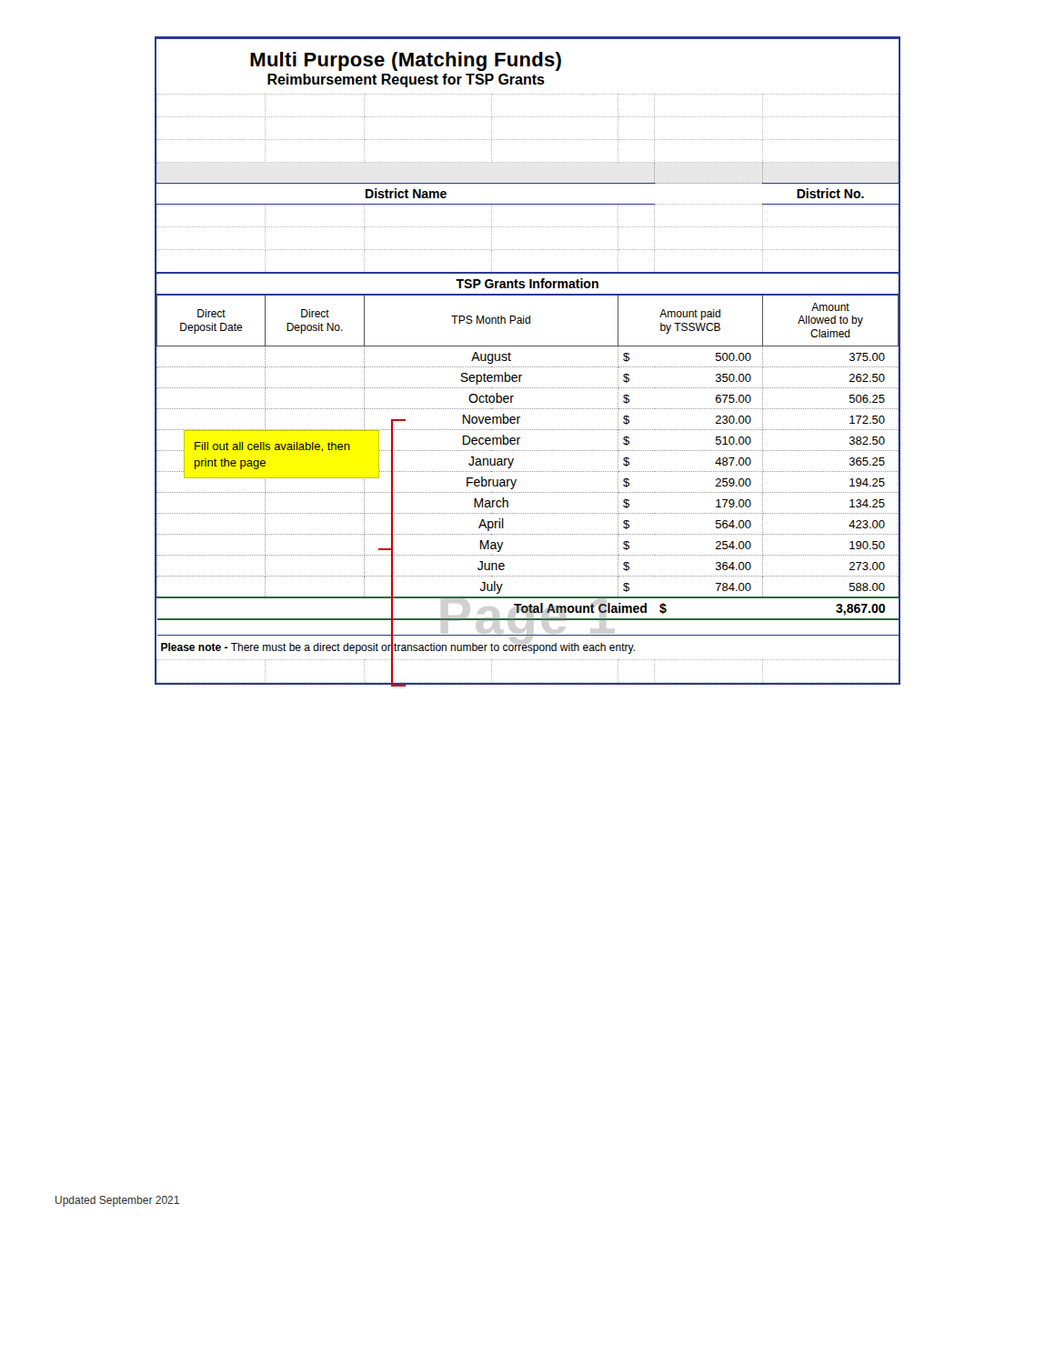| Multi Purpose (Matching Funds) | | |
| Reimbursement Request for TSP Grants | | |
| District Name | | District No. |
| TSP Grants Information |
| Direct Deposit Date | Direct Deposit No. | TPS Month Paid | Amount paid by TSSWCB | Amount Allowed to by Claimed |
| | | August | $ | 500.00 | 375.00 |
| | | September | $ | 350.00 | 262.50 |
| | | October | $ | 675.00 | 506.25 |
| | | November | $ | 230.00 | 172.50 |
| | | December | $ | 510.00 | 382.50 |
| | | January | $ | 487.00 | 365.25 |
| | | February | $ | 259.00 | 194.25 |
| | | March | $ | 179.00 | 134.25 |
| | | April | $ | 564.00 | 423.00 |
| | | May | $ | 254.00 | 190.50 |
| | | June | $ | 364.00 | 273.00 |
| | | July | $ | 784.00 | 588.00 |
| Total Amount Claimed | $ | 3,867.00 |
| Please note - There must be a direct deposit or transaction number to correspond with each entry. |
Fill out all cells available, then print the page
Page 1
Updated September 2021